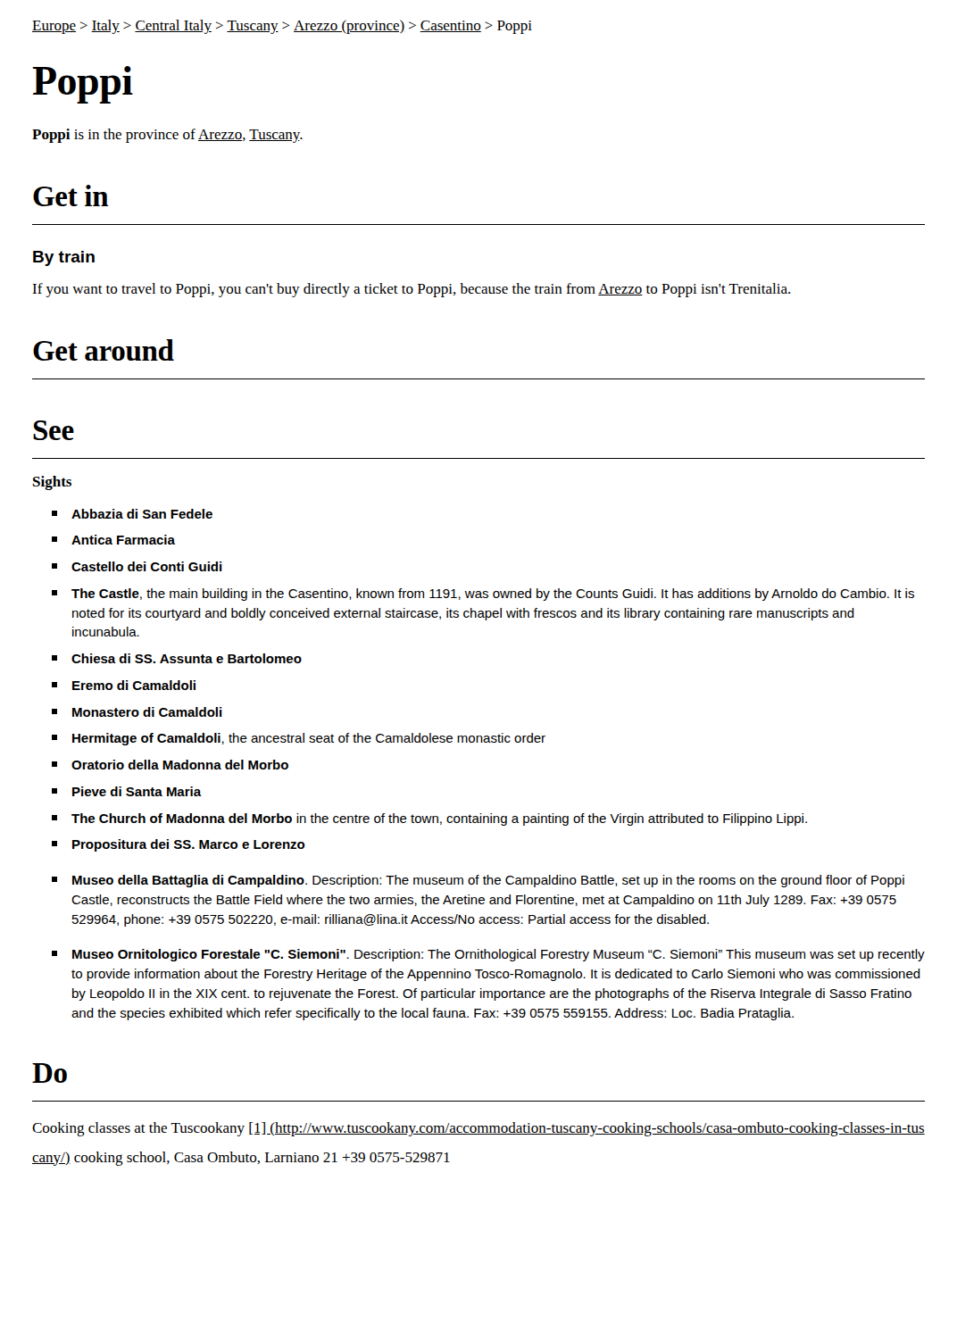Europe>Italy>Central Italy>Tuscany>Arezzo (province)>Casentino>Poppi
Poppi
Poppi is in the province of Arezzo, Tuscany.
Get in
By train
If you want to travel to Poppi, you can't buy directly a ticket to Poppi, because the train from Arezzo to Poppi isn't Trenitalia.
Get around
See
Sights
Abbazia di San Fedele
Antica Farmacia
Castello dei Conti Guidi
The Castle, the main building in the Casentino, known from 1191, was owned by the Counts Guidi. It has additions by Arnoldo do Cambio. It is noted for its courtyard and boldly conceived external staircase, its chapel with frescos and its library containing rare manuscripts and incunabula.
Chiesa di SS. Assunta e Bartolomeo
Eremo di Camaldoli
Monastero di Camaldoli
Hermitage of Camaldoli, the ancestral seat of the Camaldolese monastic order
Oratorio della Madonna del Morbo
Pieve di Santa Maria
The Church of Madonna del Morbo in the centre of the town, containing a painting of the Virgin attributed to Filippino Lippi.
Propositura dei SS. Marco e Lorenzo
Museo della Battaglia di Campaldino. Description: The museum of the Campaldino Battle, set up in the rooms on the ground floor of Poppi Castle, reconstructs the Battle Field where the two armies, the Aretine and Florentine, met at Campaldino on 11th July 1289. Fax: +39 0575 529964, phone: +39 0575 502220, e-mail: rilliana@lina.it Access/No access: Partial access for the disabled.
Museo Ornitologico Forestale "C. Siemoni". Description: The Ornithological Forestry Museum “C. Siemoni” This museum was set up recently to provide information about the Forestry Heritage of the Appennino Tosco-Romagnolo. It is dedicated to Carlo Siemoni who was commissioned by Leopoldo II in the XIX cent. to rejuvenate the Forest. Of particular importance are the photographs of the Riserva Integrale di Sasso Fratino and the species exhibited which refer specifically to the local fauna. Fax: +39 0575 559155. Address: Loc. Badia Prataglia.
Do
Cooking classes at the Tuscookany [1] (http://www.tuscookany.com/accommodation-tuscany-cooking-schools/casa-ombuto-cooking-classes-in-tuscany/) cooking school, Casa Ombuto, Larniano 21 +39 0575-529871